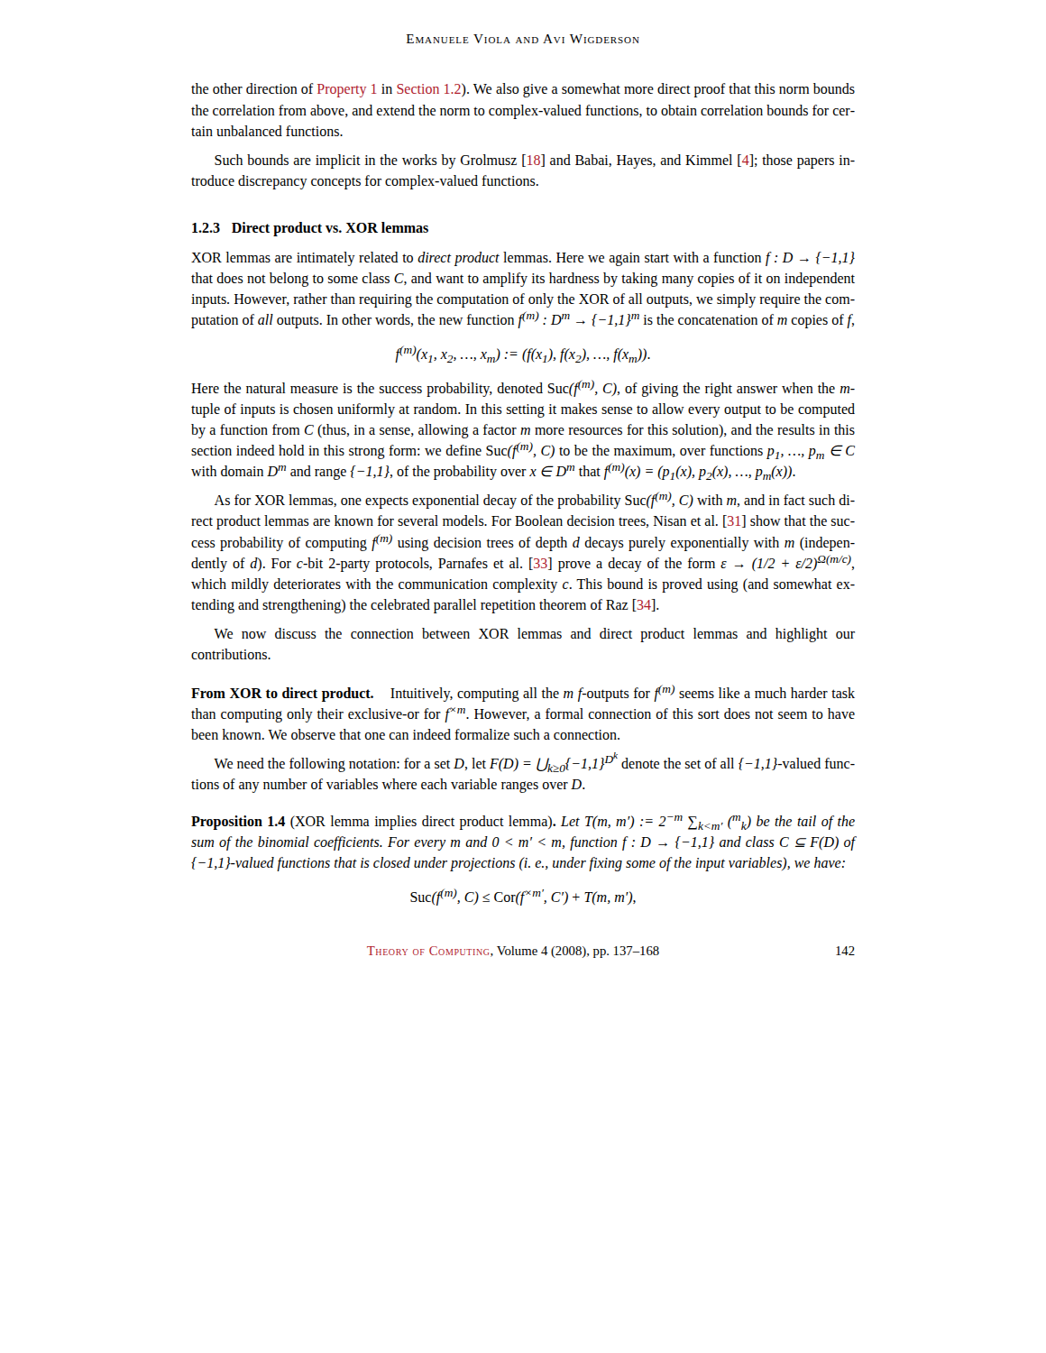Emanuele Viola and Avi Wigderson
the other direction of Property 1 in Section 1.2). We also give a somewhat more direct proof that this norm bounds the correlation from above, and extend the norm to complex-valued functions, to obtain correlation bounds for certain unbalanced functions.
Such bounds are implicit in the works by Grolmusz [18] and Babai, Hayes, and Kimmel [4]; those papers introduce discrepancy concepts for complex-valued functions.
1.2.3 Direct product vs. XOR lemmas
XOR lemmas are intimately related to direct product lemmas. Here we again start with a function f : D → {−1,1} that does not belong to some class C, and want to amplify its hardness by taking many copies of it on independent inputs. However, rather than requiring the computation of only the XOR of all outputs, we simply require the computation of all outputs. In other words, the new function f(m) : Dm → {−1,1}m is the concatenation of m copies of f,
f(m)(x1, x2, …, xm) := (f(x1), f(x2), …, f(xm)).
Here the natural measure is the success probability, denoted Suc(f(m), C), of giving the right answer when the m-tuple of inputs is chosen uniformly at random. In this setting it makes sense to allow every output to be computed by a function from C (thus, in a sense, allowing a factor m more resources for this solution), and the results in this section indeed hold in this strong form: we define Suc(f(m), C) to be the maximum, over functions p1, …, pm ∈ C with domain Dm and range {−1,1}, of the probability over x ∈ Dm that f(m)(x) = (p1(x), p2(x), …, pm(x)).
As for XOR lemmas, one expects exponential decay of the probability Suc(f(m), C) with m, and in fact such direct product lemmas are known for several models. For Boolean decision trees, Nisan et al. [31] show that the success probability of computing f(m) using decision trees of depth d decays purely exponentially with m (independently of d). For c-bit 2-party protocols, Parnafes et al. [33] prove a decay of the form ε → (1/2 + ε/2)Ω(m/c), which mildly deteriorates with the communication complexity c. This bound is proved using (and somewhat extending and strengthening) the celebrated parallel repetition theorem of Raz [34].
We now discuss the connection between XOR lemmas and direct product lemmas and highlight our contributions.
From XOR to direct product. Intuitively, computing all the m f-outputs for f(m) seems like a much harder task than computing only their exclusive-or for f×m. However, a formal connection of this sort does not seem to have been known. We observe that one can indeed formalize such a connection.
We need the following notation: for a set D, let F(D) = ⋃k≥0{−1,1}Dk denote the set of all {−1,1}-valued functions of any number of variables where each variable ranges over D.
Proposition 1.4 (XOR lemma implies direct product lemma). Let T(m, m′) := 2−m ∑k<m′ (mk) be the tail of the sum of the binomial coefficients. For every m and 0 < m′ < m, function f : D → {−1,1} and class C ⊆ F(D) of {−1,1}-valued functions that is closed under projections (i. e., under fixing some of the input variables), we have:
Suc(f(m), C) ≤ Cor(f×m′, C′) + T(m, m′),
142 Theory of Computing, Volume 4 (2008), pp. 137–168